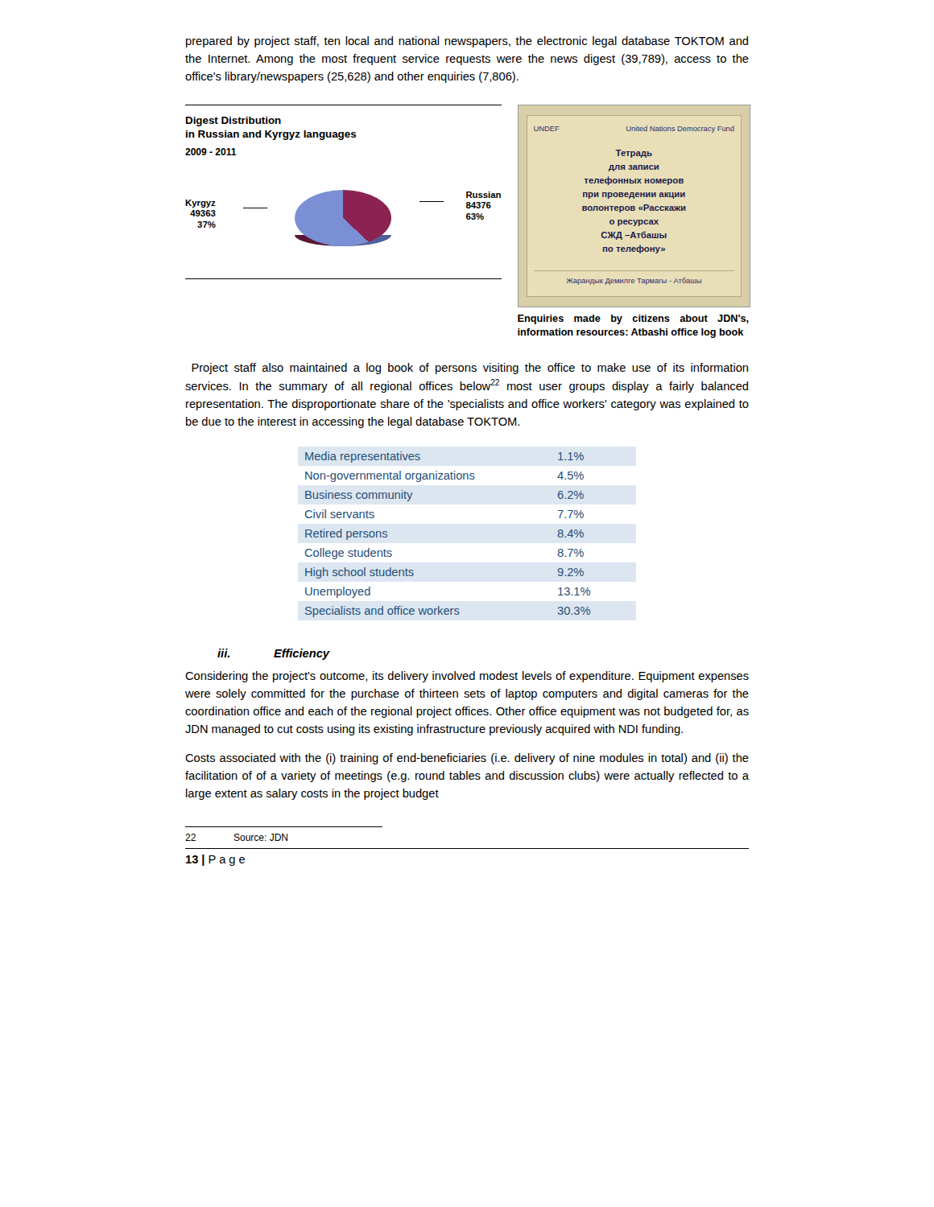prepared by project staff, ten local and national newspapers, the electronic legal database TOKTOM and the Internet. Among the most frequent service requests were the news digest (39,789), access to the office's library/newspapers (25,628) and other enquiries (7,806).
Digest Distribution
in Russian and Kyrgyz languages
2009 - 2011
Kyrgyz
49363
37%
Russian
84376
63%
UNDEF United Nations Democracy Fund
Тетрадь
для записи
телефонных номеров
при проведении акции
волонтеров «Расскажи
о ресурсах
СЖД –Атбашы
по телефону»
Жарандык Демилге Тармагы - Атбашы
Enquiries made by citizens about JDN's, information resources: Atbashi office log book
Project staff also maintained a log book of persons visiting the office to make use of its information services. In the summary of all regional offices below22 most user groups display a fairly balanced representation. The disproportionate share of the 'specialists and office workers' category was explained to be due to the interest in accessing the legal database TOKTOM.
| Media representatives | 1.1% |
| Non-governmental organizations | 4.5% |
| Business community | 6.2% |
| Civil servants | 7.7% |
| Retired persons | 8.4% |
| College students | 8.7% |
| High school students | 9.2% |
| Unemployed | 13.1% |
| Specialists and office workers | 30.3% |
iii. Efficiency
Considering the project's outcome, its delivery involved modest levels of expenditure. Equipment expenses were solely committed for the purchase of thirteen sets of laptop computers and digital cameras for the coordination office and each of the regional project offices. Other office equipment was not budgeted for, as JDN managed to cut costs using its existing infrastructure previously acquired with NDI funding.
Costs associated with the (i) training of end-beneficiaries (i.e. delivery of nine modules in total) and (ii) the facilitation of of a variety of meetings (e.g. round tables and discussion clubs) were actually reflected to a large extent as salary costs in the project budget
22 Source: JDN
13 | P a g e